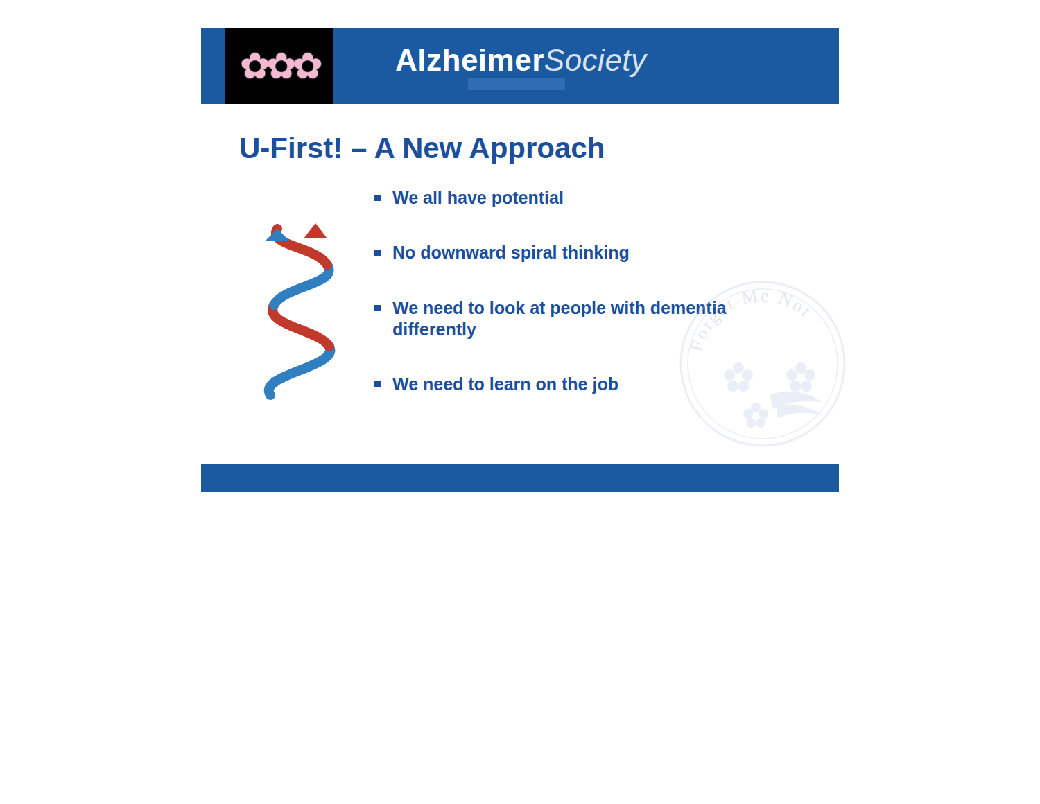✿✿✿
AlzheimerSociety
U-First! – A New Approach
We all have potential
No downward spiral thinking
We need to look at people with dementia differently
We need to learn on the job
Forget Me Not